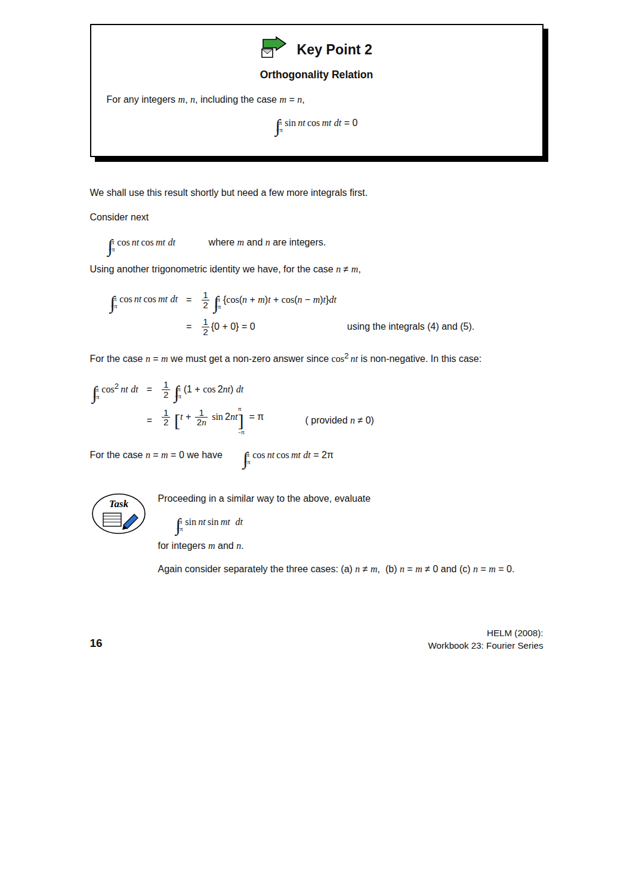Key Point 2
Orthogonality Relation
For any integers m, n, including the case m = n,
∫π−π sin nt cos mt dt = 0
We shall use this result shortly but need a few more integrals first.
Consider next
∫π−π cos nt cos mt dt where m and n are integers.
Using another trigonometric identity we have, for the case n ≠ m,
| ∫ π −π cos nt cos mt dt | = | 1 2 ∫ π −π { cos ( n + m ) t + cos ( n − m ) t } dt | |
| | = | 1 2 {0 + 0} = 0 | using the integrals (4) and (5). |
For the case n = m we must get a non-zero answer since cos2 nt is non-negative. In this case:
| ∫ π −π cos 2 nt dt | = | 1 2 ∫ π −π (1 + cos 2 nt ) dt | |
| | = | 1 2 [ t + 1 2 n sin 2 nt ] −π π = π | ( provided n ≠ 0) |
For the case n = m = 0 we have ∫π−π cos nt cos mt dt = 2π
Task
Proceeding in a similar way to the above, evaluate
∫π−π sin nt sin mt dt
for integers m and n.
Again consider separately the three cases: (a) n ≠ m, (b) n = m ≠ 0 and (c) n = m = 0.
16
HELM (2008):
Workbook 23: Fourier Series